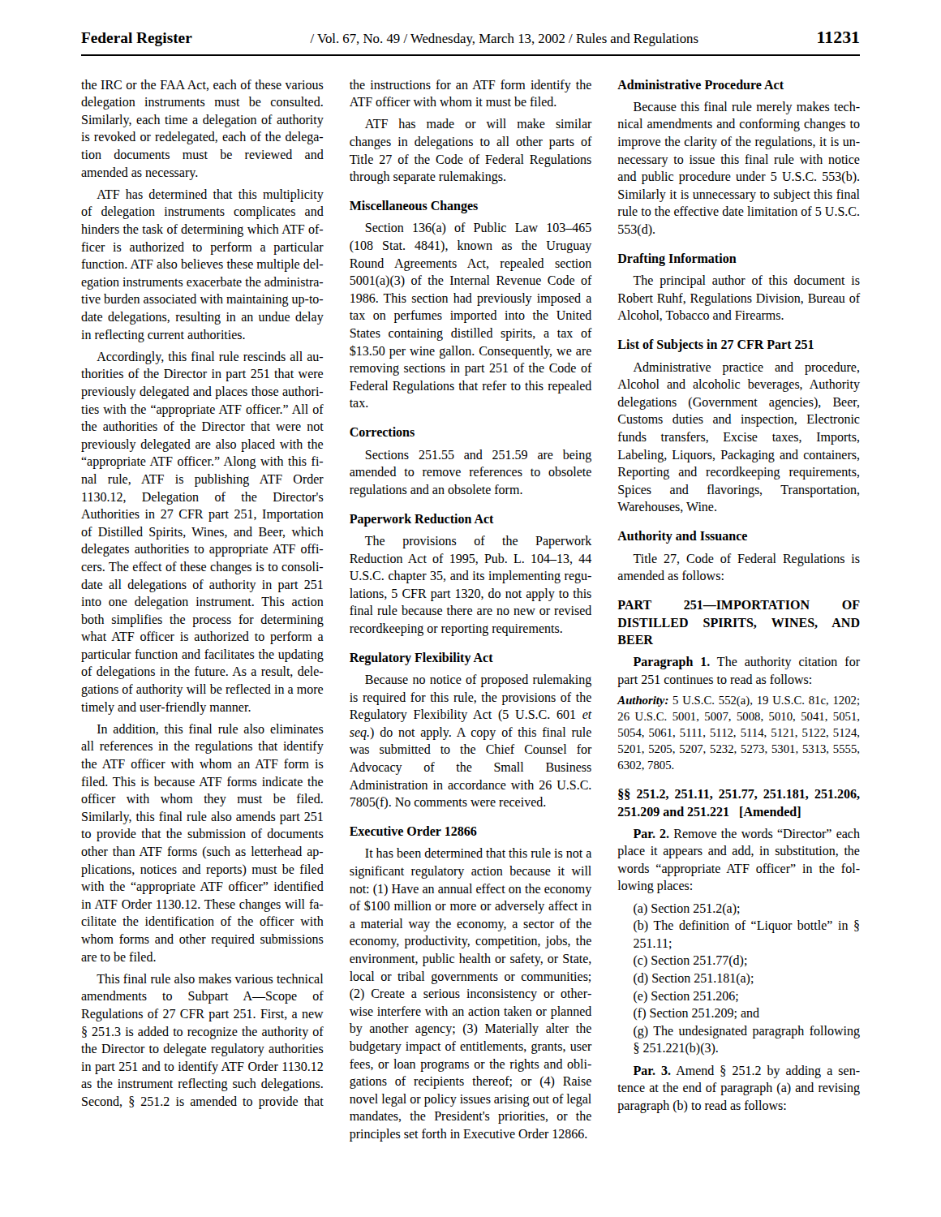Federal Register
/ Vol. 67, No. 49 / Wednesday, March 13, 2002 / Rules and Regulations
11231
the IRC or the FAA Act, each of these various delegation instruments must be consulted. Similarly, each time a delegation of authority is revoked or redelegated, each of the delegation documents must be reviewed and amended as necessary.
ATF has determined that this multiplicity of delegation instruments complicates and hinders the task of determining which ATF officer is authorized to perform a particular function. ATF also believes these multiple delegation instruments exacerbate the administrative burden associated with maintaining up-to-date delegations, resulting in an undue delay in reflecting current authorities.
Accordingly, this final rule rescinds all authorities of the Director in part 251 that were previously delegated and places those authorities with the “appropriate ATF officer.” All of the authorities of the Director that were not previously delegated are also placed with the “appropriate ATF officer.” Along with this final rule, ATF is publishing ATF Order 1130.12, Delegation of the Director's Authorities in 27 CFR part 251, Importation of Distilled Spirits, Wines, and Beer, which delegates authorities to appropriate ATF officers. The effect of these changes is to consolidate all delegations of authority in part 251 into one delegation instrument. This action both simplifies the process for determining what ATF officer is authorized to perform a particular function and facilitates the updating of delegations in the future. As a result, delegations of authority will be reflected in a more timely and user-friendly manner.
In addition, this final rule also eliminates all references in the regulations that identify the ATF officer with whom an ATF form is filed. This is because ATF forms indicate the officer with whom they must be filed. Similarly, this final rule also amends part 251 to provide that the submission of documents other than ATF forms (such as letterhead applications, notices and reports) must be filed with the “appropriate ATF officer” identified in ATF Order 1130.12. These changes will facilitate the identification of the officer with whom forms and other required submissions are to be filed.
This final rule also makes various technical amendments to Subpart A—Scope of Regulations of 27 CFR part 251. First, a new § 251.3 is added to recognize the authority of the Director to delegate regulatory authorities in part 251 and to identify ATF Order 1130.12 as the instrument reflecting such delegations. Second, § 251.2 is amended to provide that the instructions for an ATF form identify the ATF officer with whom it must be filed.
ATF has made or will make similar changes in delegations to all other parts of Title 27 of the Code of Federal Regulations through separate rulemakings.
Miscellaneous Changes
Section 136(a) of Public Law 103–465 (108 Stat. 4841), known as the Uruguay Round Agreements Act, repealed section 5001(a)(3) of the Internal Revenue Code of 1986. This section had previously imposed a tax on perfumes imported into the United States containing distilled spirits, a tax of $13.50 per wine gallon. Consequently, we are removing sections in part 251 of the Code of Federal Regulations that refer to this repealed tax.
Corrections
Sections 251.55 and 251.59 are being amended to remove references to obsolete regulations and an obsolete form.
Paperwork Reduction Act
The provisions of the Paperwork Reduction Act of 1995, Pub. L. 104–13, 44 U.S.C. chapter 35, and its implementing regulations, 5 CFR part 1320, do not apply to this final rule because there are no new or revised recordkeeping or reporting requirements.
Regulatory Flexibility Act
Because no notice of proposed rulemaking is required for this rule, the provisions of the Regulatory Flexibility Act (5 U.S.C. 601 et seq.) do not apply. A copy of this final rule was submitted to the Chief Counsel for Advocacy of the Small Business Administration in accordance with 26 U.S.C. 7805(f). No comments were received.
Executive Order 12866
It has been determined that this rule is not a significant regulatory action because it will not: (1) Have an annual effect on the economy of $100 million or more or adversely affect in a material way the economy, a sector of the economy, productivity, competition, jobs, the environment, public health or safety, or State, local or tribal governments or communities; (2) Create a serious inconsistency or otherwise interfere with an action taken or planned by another agency; (3) Materially alter the budgetary impact of entitlements, grants, user fees, or loan programs or the rights and obligations of recipients thereof; or (4) Raise novel legal or policy issues arising out of legal mandates, the President's priorities, or the principles set forth in Executive Order 12866.
Administrative Procedure Act
Because this final rule merely makes technical amendments and conforming changes to improve the clarity of the regulations, it is unnecessary to issue this final rule with notice and public procedure under 5 U.S.C. 553(b). Similarly it is unnecessary to subject this final rule to the effective date limitation of 5 U.S.C. 553(d).
Drafting Information
The principal author of this document is Robert Ruhf, Regulations Division, Bureau of Alcohol, Tobacco and Firearms.
List of Subjects in 27 CFR Part 251
Administrative practice and procedure, Alcohol and alcoholic beverages, Authority delegations (Government agencies), Beer, Customs duties and inspection, Electronic funds transfers, Excise taxes, Imports, Labeling, Liquors, Packaging and containers, Reporting and recordkeeping requirements, Spices and flavorings, Transportation, Warehouses, Wine.
Authority and Issuance
Title 27, Code of Federal Regulations is amended as follows:
PART 251—IMPORTATION OF DISTILLED SPIRITS, WINES, AND BEER
Paragraph 1. The authority citation for part 251 continues to read as follows:
Authority: 5 U.S.C. 552(a), 19 U.S.C. 81c, 1202; 26 U.S.C. 5001, 5007, 5008, 5010, 5041, 5051, 5054, 5061, 5111, 5112, 5114, 5121, 5122, 5124, 5201, 5205, 5207, 5232, 5273, 5301, 5313, 5555, 6302, 7805.
§§ 251.2, 251.11, 251.77, 251.181, 251.206, 251.209 and 251.221 [Amended]
Par. 2. Remove the words “Director” each place it appears and add, in substitution, the words “appropriate ATF officer” in the following places:
(a) Section 251.2(a);
(b) The definition of “Liquor bottle” in § 251.11;
(c) Section 251.77(d);
(d) Section 251.181(a);
(e) Section 251.206;
(f) Section 251.209; and
(g) The undesignated paragraph following § 251.221(b)(3).
Par. 3. Amend § 251.2 by adding a sentence at the end of paragraph (a) and revising paragraph (b) to read as follows: